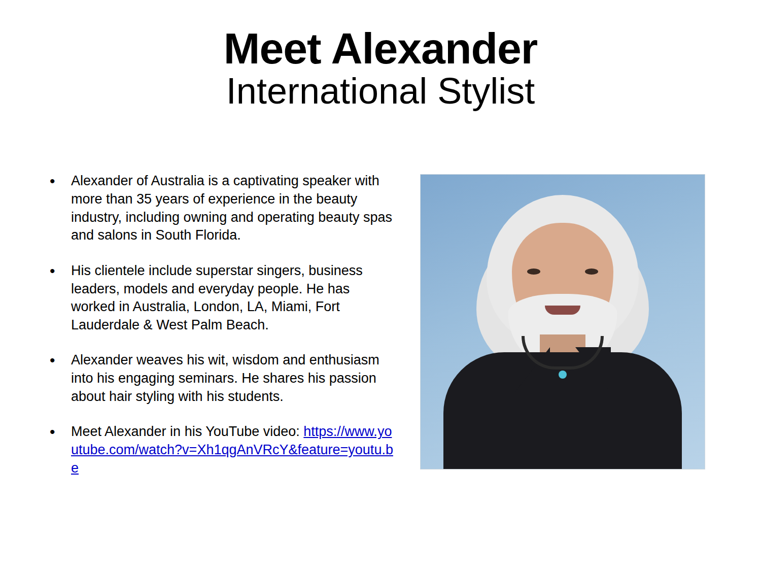Meet Alexander
International Stylist
Alexander of Australia is a captivating speaker with more than 35 years of experience in the beauty industry, including owning and operating beauty spas and salons in South Florida.
His clientele include superstar singers, business leaders, models and everyday people. He has worked in Australia, London, LA, Miami, Fort Lauderdale & West Palm Beach.
Alexander weaves his wit, wisdom and enthusiasm into his engaging seminars. He shares his passion about hair styling with his students.
Meet Alexander in his YouTube video: https://www.youtube.com/watch?v=Xh1qgAnVRcY&feature=youtu.be